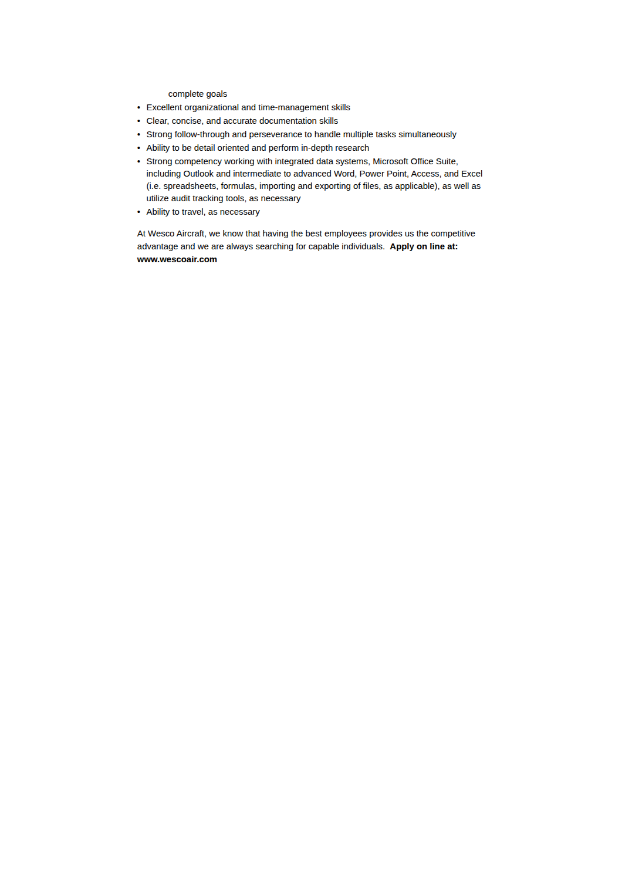complete goals
Excellent organizational and time-management skills
Clear, concise, and accurate documentation skills
Strong follow-through and perseverance to handle multiple tasks simultaneously
Ability to be detail oriented and perform in-depth research
Strong competency working with integrated data systems, Microsoft Office Suite, including Outlook and intermediate to advanced Word, Power Point, Access, and Excel (i.e. spreadsheets, formulas, importing and exporting of files, as applicable), as well as utilize audit tracking tools, as necessary
Ability to travel, as necessary
At Wesco Aircraft, we know that having the best employees provides us the competitive advantage and we are always searching for capable individuals. Apply on line at: www.wescoair.com